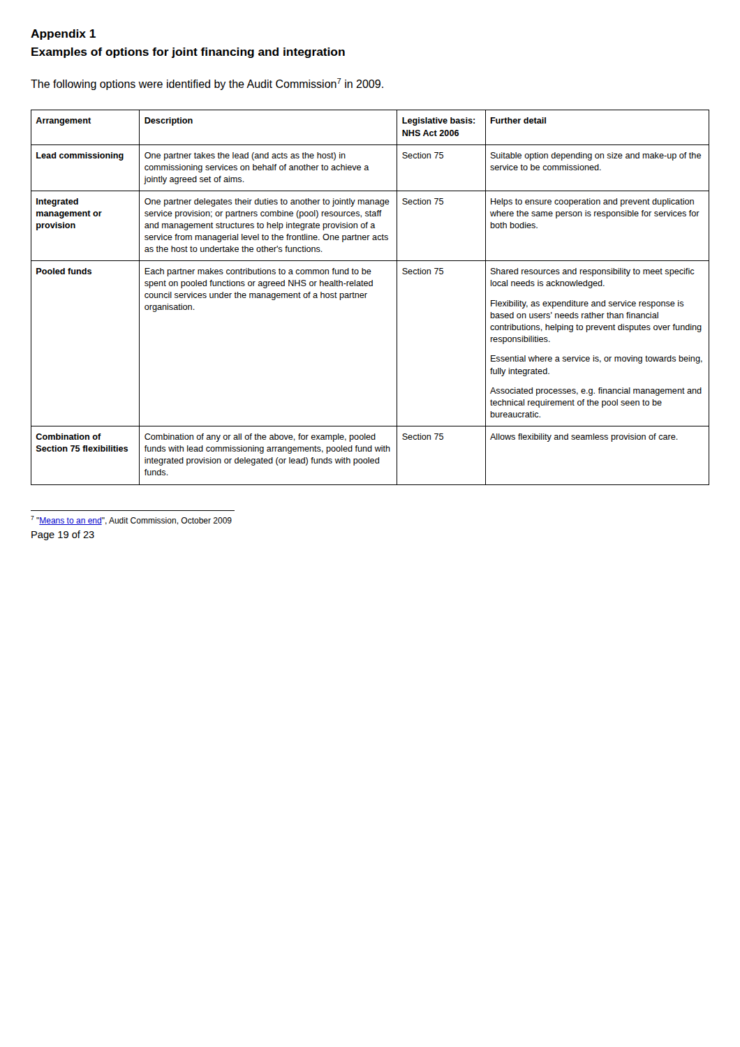Appendix 1
Examples of options for joint financing and integration
The following options were identified by the Audit Commission7 in 2009.
| Arrangement | Description | Legislative basis: NHS Act 2006 | Further detail |
| --- | --- | --- | --- |
| Lead commissioning | One partner takes the lead (and acts as the host) in commissioning services on behalf of another to achieve a jointly agreed set of aims. | Section 75 | Suitable option depending on size and make-up of the service to be commissioned. |
| Integrated management or provision | One partner delegates their duties to another to jointly manage service provision; or partners combine (pool) resources, staff and management structures to help integrate provision of a service from managerial level to the frontline. One partner acts as the host to undertake the other's functions. | Section 75 | Helps to ensure cooperation and prevent duplication where the same person is responsible for services for both bodies. |
| Pooled funds | Each partner makes contributions to a common fund to be spent on pooled functions or agreed NHS or health-related council services under the management of a host partner organisation. | Section 75 | Shared resources and responsibility to meet specific local needs is acknowledged. Flexibility, as expenditure and service response is based on users' needs rather than financial contributions, helping to prevent disputes over funding responsibilities. Essential where a service is, or moving towards being, fully integrated. Associated processes, e.g. financial management and technical requirement of the pool seen to be bureaucratic. |
| Combination of Section 75 flexibilities | Combination of any or all of the above, for example, pooled funds with lead commissioning arrangements, pooled fund with integrated provision or delegated (or lead) funds with pooled funds. | Section 75 | Allows flexibility and seamless provision of care. |
7 "Means to an end", Audit Commission, October 2009
Page 19 of 23